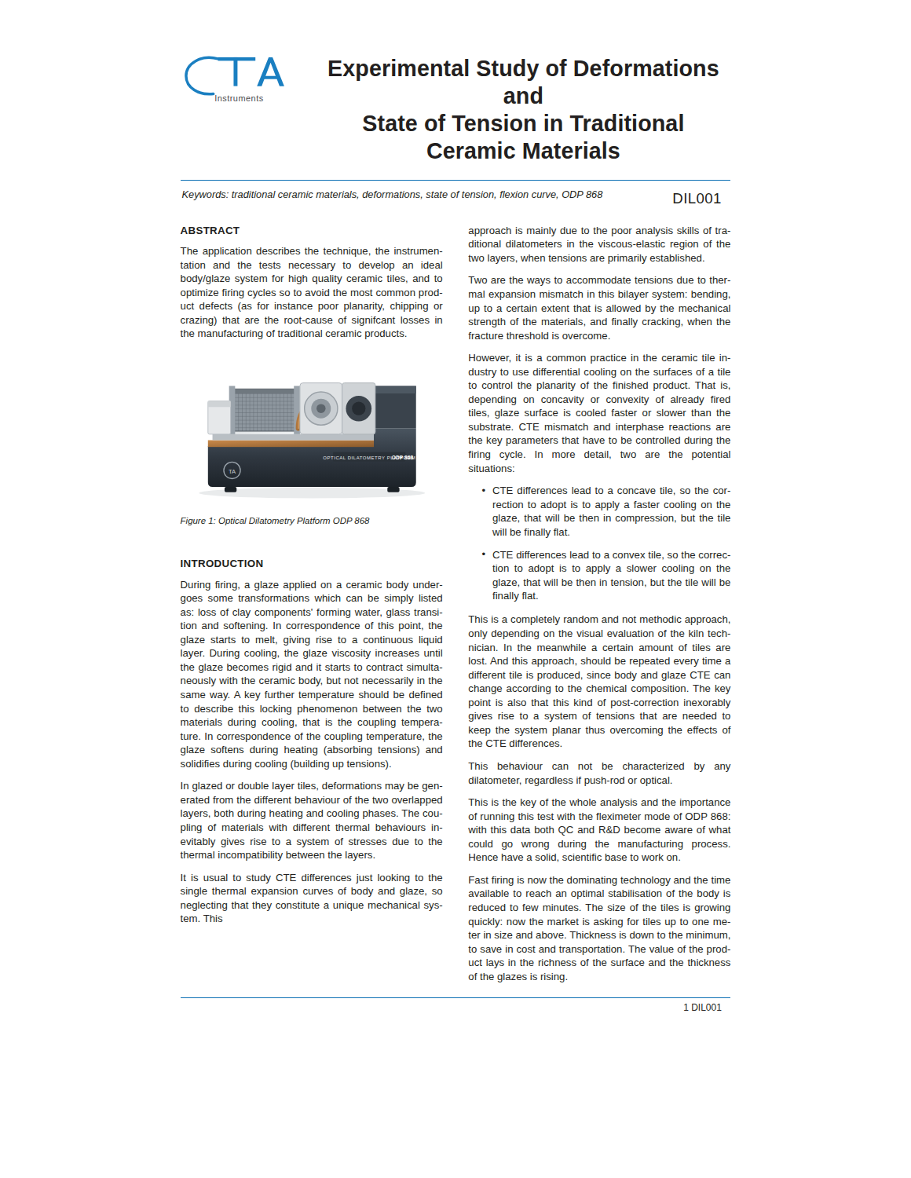Instruments
Experimental Study of Deformations and
State of Tension in Traditional Ceramic Materials
Keywords: traditional ceramic materials, deformations, state of tension, flexion curve, ODP 868
DIL001
Abstract
The application describes the technique, the instrumentation and the tests necessary to develop an ideal body/glaze system for high quality ceramic tiles, and to optimize firing cycles so to avoid the most common product defects (as for instance poor planarity, chipping or crazing) that are the root-cause of signifcant losses in the manufacturing of traditional ceramic products.
OPTICAL DILATOMETRY PLATFORM ODP 868 TA
Figure 1: Optical Dilatometry Platform ODP 868
Introduction
During firing, a glaze applied on a ceramic body undergoes some transformations which can be simply listed as: loss of clay components' forming water, glass transition and softening. In correspondence of this point, the glaze starts to melt, giving rise to a continuous liquid layer. During cooling, the glaze viscosity increases until the glaze becomes rigid and it starts to contract simultaneously with the ceramic body, but not necessarily in the same way. A key further temperature should be defined to describe this locking phenomenon between the two materials during cooling, that is the coupling temperature. In correspondence of the coupling temperature, the glaze softens during heating (absorbing tensions) and solidifies during cooling (building up tensions).
In glazed or double layer tiles, deformations may be generated from the different behaviour of the two overlapped layers, both during heating and cooling phases. The coupling of materials with different thermal behaviours inevitably gives rise to a system of stresses due to the thermal incompatibility between the layers.
It is usual to study CTE differences just looking to the single thermal expansion curves of body and glaze, so neglecting that they constitute a unique mechanical system. This
approach is mainly due to the poor analysis skills of traditional dilatometers in the viscous-elastic region of the two layers, when tensions are primarily established.
Two are the ways to accommodate tensions due to thermal expansion mismatch in this bilayer system: bending, up to a certain extent that is allowed by the mechanical strength of the materials, and finally cracking, when the fracture threshold is overcome.
However, it is a common practice in the ceramic tile industry to use differential cooling on the surfaces of a tile to control the planarity of the finished product. That is, depending on concavity or convexity of already fired tiles, glaze surface is cooled faster or slower than the substrate. CTE mismatch and interphase reactions are the key parameters that have to be controlled during the firing cycle. In more detail, two are the potential situations:
CTE differences lead to a concave tile, so the correction to adopt is to apply a faster cooling on the glaze, that will be then in compression, but the tile will be finally flat.
CTE differences lead to a convex tile, so the correction to adopt is to apply a slower cooling on the glaze, that will be then in tension, but the tile will be finally flat.
This is a completely random and not methodic approach, only depending on the visual evaluation of the kiln technician. In the meanwhile a certain amount of tiles are lost. And this approach, should be repeated every time a different tile is produced, since body and glaze CTE can change according to the chemical composition. The key point is also that this kind of post-correction inexorably gives rise to a system of tensions that are needed to keep the system planar thus overcoming the effects of the CTE differences.
This behaviour can not be characterized by any dilatometer, regardless if push-rod or optical.
This is the key of the whole analysis and the importance of running this test with the fleximeter mode of ODP 868: with this data both QC and R&D become aware of what could go wrong during the manufacturing process. Hence have a solid, scientific base to work on.
Fast firing is now the dominating technology and the time available to reach an optimal stabilisation of the body is reduced to few minutes. The size of the tiles is growing quickly: now the market is asking for tiles up to one meter in size and above. Thickness is down to the minimum, to save in cost and transportation. The value of the product lays in the richness of the surface and the thickness of the glazes is rising.
1 DIL001